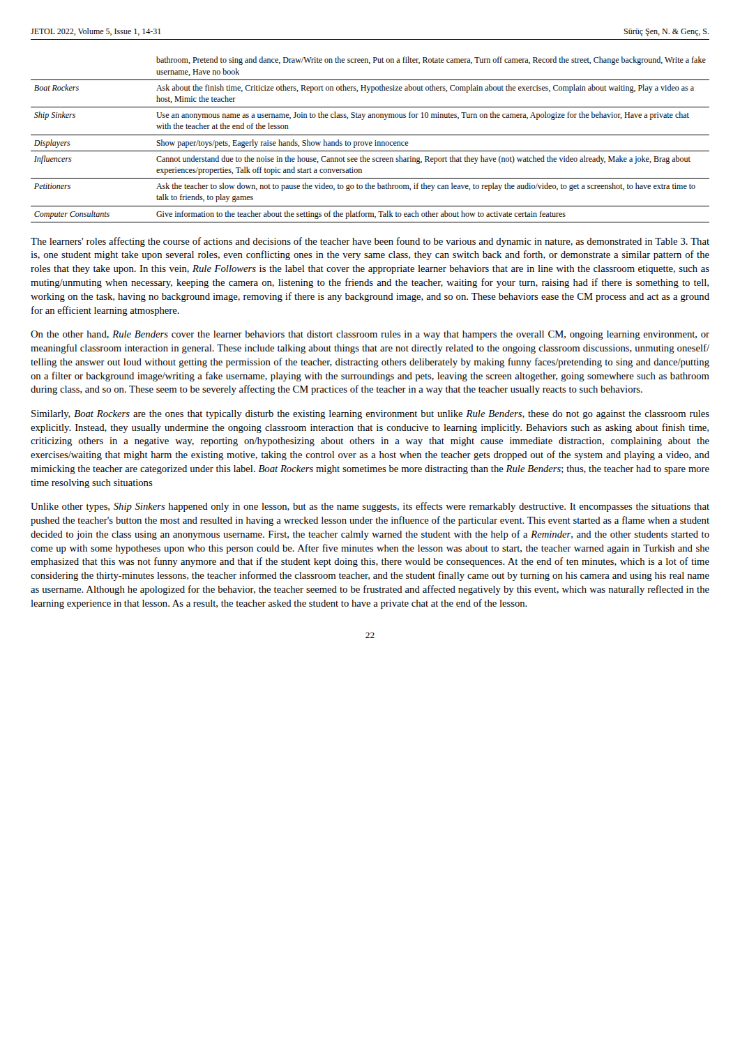JETOL 2022, Volume 5, Issue 1, 14-31 Sürüç Şen, N. & Genç, S.
| | bathroom, Pretend to sing and dance, Draw/Write on the screen, Put on a filter, Rotate camera, Turn off camera, Record the street, Change background, Write a fake username, Have no book |
| Boat Rockers | Ask about the finish time, Criticize others, Report on others, Hypothesize about others, Complain about the exercises, Complain about waiting, Play a video as a host, Mimic the teacher |
| Ship Sinkers | Use an anonymous name as a username, Join to the class, Stay anonymous for 10 minutes, Turn on the camera, Apologize for the behavior, Have a private chat with the teacher at the end of the lesson |
| Displayers | Show paper/toys/pets, Eagerly raise hands, Show hands to prove innocence |
| Influencers | Cannot understand due to the noise in the house, Cannot see the screen sharing, Report that they have (not) watched the video already, Make a joke, Brag about experiences/properties, Talk off topic and start a conversation |
| Petitioners | Ask the teacher to slow down, not to pause the video, to go to the bathroom, if they can leave, to replay the audio/video, to get a screenshot, to have extra time to talk to friends, to play games |
| Computer Consultants | Give information to the teacher about the settings of the platform, Talk to each other about how to activate certain features |
The learners' roles affecting the course of actions and decisions of the teacher have been found to be various and dynamic in nature, as demonstrated in Table 3. That is, one student might take upon several roles, even conflicting ones in the very same class, they can switch back and forth, or demonstrate a similar pattern of the roles that they take upon. In this vein, Rule Followers is the label that cover the appropriate learner behaviors that are in line with the classroom etiquette, such as muting/unmuting when necessary, keeping the camera on, listening to the friends and the teacher, waiting for your turn, raising had if there is something to tell, working on the task, having no background image, removing if there is any background image, and so on. These behaviors ease the CM process and act as a ground for an efficient learning atmosphere.
On the other hand, Rule Benders cover the learner behaviors that distort classroom rules in a way that hampers the overall CM, ongoing learning environment, or meaningful classroom interaction in general. These include talking about things that are not directly related to the ongoing classroom discussions, unmuting oneself/ telling the answer out loud without getting the permission of the teacher, distracting others deliberately by making funny faces/pretending to sing and dance/putting on a filter or background image/writing a fake username, playing with the surroundings and pets, leaving the screen altogether, going somewhere such as bathroom during class, and so on. These seem to be severely affecting the CM practices of the teacher in a way that the teacher usually reacts to such behaviors.
Similarly, Boat Rockers are the ones that typically disturb the existing learning environment but unlike Rule Benders, these do not go against the classroom rules explicitly. Instead, they usually undermine the ongoing classroom interaction that is conducive to learning implicitly. Behaviors such as asking about finish time, criticizing others in a negative way, reporting on/hypothesizing about others in a way that might cause immediate distraction, complaining about the exercises/waiting that might harm the existing motive, taking the control over as a host when the teacher gets dropped out of the system and playing a video, and mimicking the teacher are categorized under this label. Boat Rockers might sometimes be more distracting than the Rule Benders; thus, the teacher had to spare more time resolving such situations
Unlike other types, Ship Sinkers happened only in one lesson, but as the name suggests, its effects were remarkably destructive. It encompasses the situations that pushed the teacher's button the most and resulted in having a wrecked lesson under the influence of the particular event. This event started as a flame when a student decided to join the class using an anonymous username. First, the teacher calmly warned the student with the help of a Reminder, and the other students started to come up with some hypotheses upon who this person could be. After five minutes when the lesson was about to start, the teacher warned again in Turkish and she emphasized that this was not funny anymore and that if the student kept doing this, there would be consequences. At the end of ten minutes, which is a lot of time considering the thirty-minutes lessons, the teacher informed the classroom teacher, and the student finally came out by turning on his camera and using his real name as username. Although he apologized for the behavior, the teacher seemed to be frustrated and affected negatively by this event, which was naturally reflected in the learning experience in that lesson. As a result, the teacher asked the student to have a private chat at the end of the lesson.
22